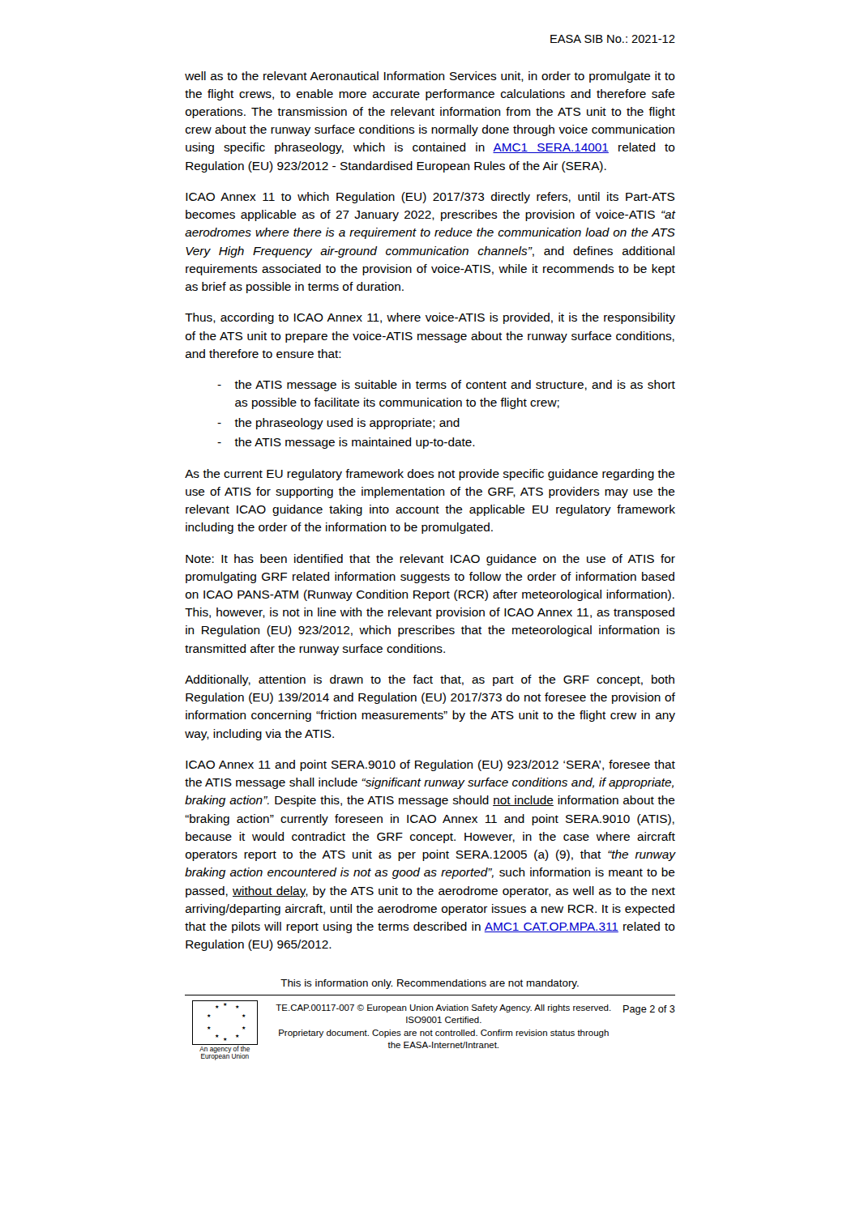EASA SIB No.: 2021-12
well as to the relevant Aeronautical Information Services unit, in order to promulgate it to the flight crews, to enable more accurate performance calculations and therefore safe operations. The transmission of the relevant information from the ATS unit to the flight crew about the runway surface conditions is normally done through voice communication using specific phraseology, which is contained in AMC1 SERA.14001 related to Regulation (EU) 923/2012 - Standardised European Rules of the Air (SERA).
ICAO Annex 11 to which Regulation (EU) 2017/373 directly refers, until its Part-ATS becomes applicable as of 27 January 2022, prescribes the provision of voice-ATIS “at aerodromes where there is a requirement to reduce the communication load on the ATS Very High Frequency air-ground communication channels”, and defines additional requirements associated to the provision of voice-ATIS, while it recommends to be kept as brief as possible in terms of duration.
Thus, according to ICAO Annex 11, where voice-ATIS is provided, it is the responsibility of the ATS unit to prepare the voice-ATIS message about the runway surface conditions, and therefore to ensure that:
the ATIS message is suitable in terms of content and structure, and is as short as possible to facilitate its communication to the flight crew;
the phraseology used is appropriate; and
the ATIS message is maintained up-to-date.
As the current EU regulatory framework does not provide specific guidance regarding the use of ATIS for supporting the implementation of the GRF, ATS providers may use the relevant ICAO guidance taking into account the applicable EU regulatory framework including the order of the information to be promulgated.
Note: It has been identified that the relevant ICAO guidance on the use of ATIS for promulgating GRF related information suggests to follow the order of information based on ICAO PANS-ATM (Runway Condition Report (RCR) after meteorological information). This, however, is not in line with the relevant provision of ICAO Annex 11, as transposed in Regulation (EU) 923/2012, which prescribes that the meteorological information is transmitted after the runway surface conditions.
Additionally, attention is drawn to the fact that, as part of the GRF concept, both Regulation (EU) 139/2014 and Regulation (EU) 2017/373 do not foresee the provision of information concerning “friction measurements” by the ATS unit to the flight crew in any way, including via the ATIS.
ICAO Annex 11 and point SERA.9010 of Regulation (EU) 923/2012 ‘SERA’, foresee that the ATIS message shall include “significant runway surface conditions and, if appropriate, braking action”. Despite this, the ATIS message should not include information about the “braking action” currently foreseen in ICAO Annex 11 and point SERA.9010 (ATIS), because it would contradict the GRF concept. However, in the case where aircraft operators report to the ATS unit as per point SERA.12005 (a) (9), that “the runway braking action encountered is not as good as reported”, such information is meant to be passed, without delay, by the ATS unit to the aerodrome operator, as well as to the next arriving/departing aircraft, until the aerodrome operator issues a new RCR. It is expected that the pilots will report using the terms described in AMC1 CAT.OP.MPA.311 related to Regulation (EU) 965/2012.
This is information only. Recommendations are not mandatory.
★ ★ ★ ★ ★ ★ ★ ★ ★ ★
An agency of the European Union
TE.CAP.00117-007 © European Union Aviation Safety Agency. All rights reserved. ISO9001 Certified.
Proprietary document. Copies are not controlled. Confirm revision status through the EASA-Internet/Intranet.
Page 2 of 3